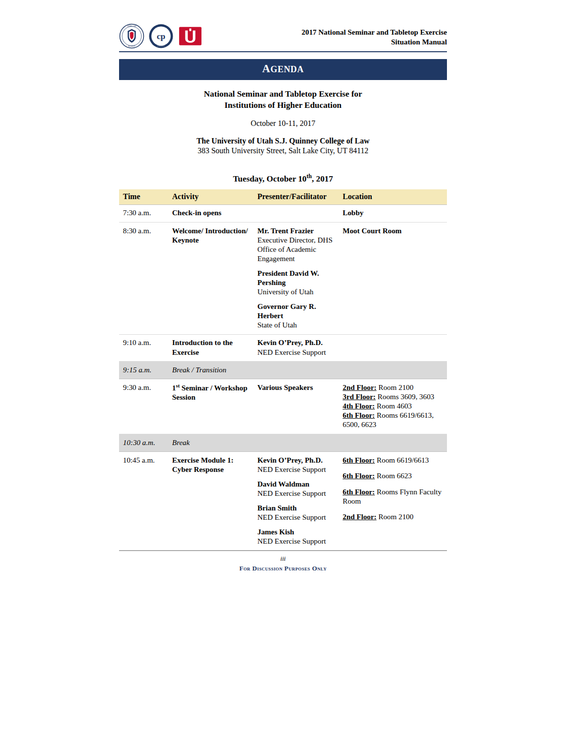HOMELAND SECURITY
cp CRITICAL RESILIENCE
2017 National Seminar and Tabletop Exercise
Situation Manual
AGENDA
National Seminar and Tabletop Exercise for
Institutions of Higher Education
October 10-11, 2017
The University of Utah S.J. Quinney College of Law
383 South University Street, Salt Lake City, UT 84112
Tuesday, October 10th, 2017
| Time | Activity | Presenter/Facilitator | Location |
| --- | --- | --- | --- |
| 7:30 a.m. | Check-in opens | | Lobby |
| 8:30 a.m. | Welcome/ Introduction/ Keynote | Mr. Trent Frazier Executive Director, DHS Office of Academic Engagement President David W. Pershing University of Utah Governor Gary R. Herbert State of Utah | Moot Court Room |
| 9:10 a.m. | Introduction to the Exercise | Kevin O’Prey, Ph.D. NED Exercise Support | |
| 9:15 a.m. | Break / Transition | | |
| 9:30 a.m. | 1 st Seminar / Workshop Session | Various Speakers | 2nd Floor: Room 2100 3rd Floor: Rooms 3609, 3603 4th Floor: Room 4603 6th Floor: Rooms 6619/6613, 6500, 6623 |
| 10:30 a.m. | Break | | |
| 10:45 a.m. | Exercise Module 1: Cyber Response | Kevin O’Prey, Ph.D. NED Exercise Support David Waldman NED Exercise Support Brian Smith NED Exercise Support James Kish NED Exercise Support | 6th Floor: Room 6619/6613 6th Floor: Room 6623 6th Floor: Rooms Flynn Faculty Room 2nd Floor: Room 2100 |
iii
For Discussion Purposes Only